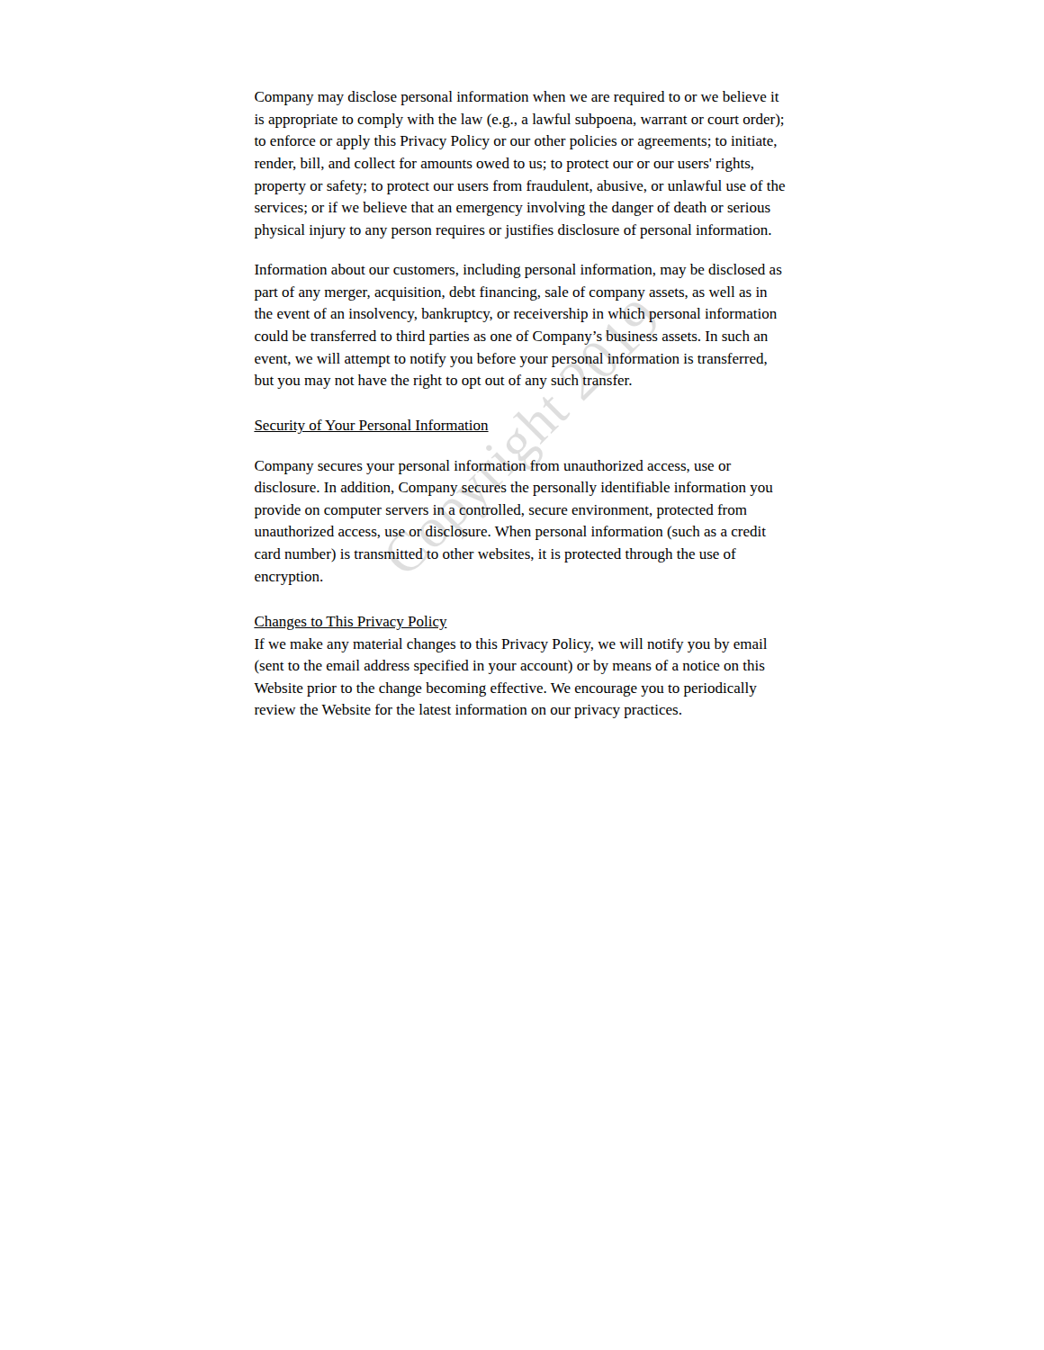Copyright 2019
Company may disclose personal information when we are required to or we believe it is appropriate to comply with the law (e.g., a lawful subpoena, warrant or court order); to enforce or apply this Privacy Policy or our other policies or agreements; to initiate, render, bill, and collect for amounts owed to us; to protect our or our users' rights, property or safety; to protect our users from fraudulent, abusive, or unlawful use of the services; or if we believe that an emergency involving the danger of death or serious physical injury to any person requires or justifies disclosure of personal information.
Information about our customers, including personal information, may be disclosed as part of any merger, acquisition, debt financing, sale of company assets, as well as in the event of an insolvency, bankruptcy, or receivership in which personal information could be transferred to third parties as one of Company’s business assets. In such an event, we will attempt to notify you before your personal information is transferred, but you may not have the right to opt out of any such transfer.
Security of Your Personal Information
Company secures your personal information from unauthorized access, use or disclosure. In addition, Company secures the personally identifiable information you provide on computer servers in a controlled, secure environment, protected from unauthorized access, use or disclosure. When personal information (such as a credit card number) is transmitted to other websites, it is protected through the use of encryption.
Changes to This Privacy Policy
If we make any material changes to this Privacy Policy, we will notify you by email (sent to the email address specified in your account) or by means of a notice on this Website prior to the change becoming effective. We encourage you to periodically review the Website for the latest information on our privacy practices.